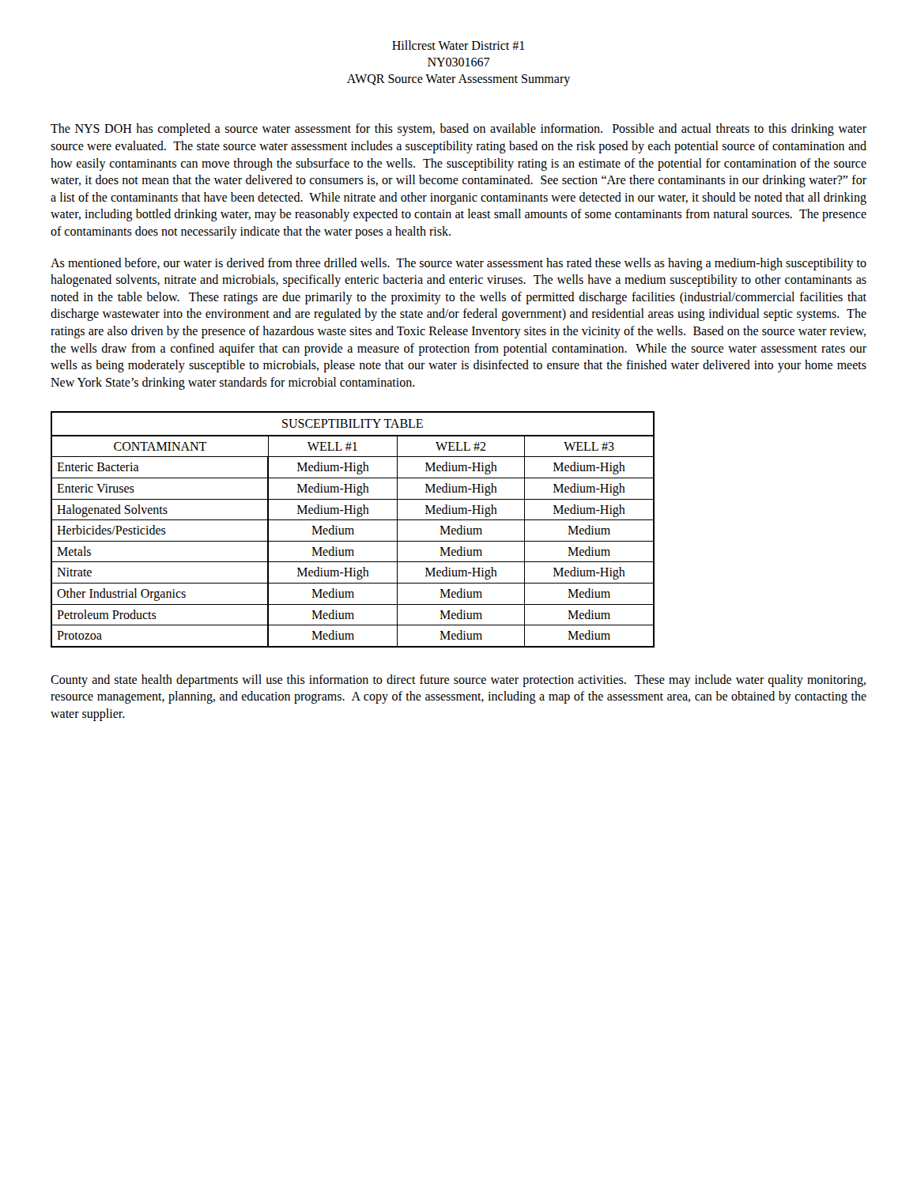Hillcrest Water District #1
NY0301667
AWQR Source Water Assessment Summary
The NYS DOH has completed a source water assessment for this system, based on available information. Possible and actual threats to this drinking water source were evaluated. The state source water assessment includes a susceptibility rating based on the risk posed by each potential source of contamination and how easily contaminants can move through the subsurface to the wells. The susceptibility rating is an estimate of the potential for contamination of the source water, it does not mean that the water delivered to consumers is, or will become contaminated. See section “Are there contaminants in our drinking water?” for a list of the contaminants that have been detected. While nitrate and other inorganic contaminants were detected in our water, it should be noted that all drinking water, including bottled drinking water, may be reasonably expected to contain at least small amounts of some contaminants from natural sources. The presence of contaminants does not necessarily indicate that the water poses a health risk.
As mentioned before, our water is derived from three drilled wells. The source water assessment has rated these wells as having a medium-high susceptibility to halogenated solvents, nitrate and microbials, specifically enteric bacteria and enteric viruses. The wells have a medium susceptibility to other contaminants as noted in the table below. These ratings are due primarily to the proximity to the wells of permitted discharge facilities (industrial/commercial facilities that discharge wastewater into the environment and are regulated by the state and/or federal government) and residential areas using individual septic systems. The ratings are also driven by the presence of hazardous waste sites and Toxic Release Inventory sites in the vicinity of the wells. Based on the source water review, the wells draw from a confined aquifer that can provide a measure of protection from potential contamination. While the source water assessment rates our wells as being moderately susceptible to microbials, please note that our water is disinfected to ensure that the finished water delivered into your home meets New York State’s drinking water standards for microbial contamination.
SUSCEPTIBILITY TABLE
| CONTAMINANT | WELL #1 | WELL #2 | WELL #3 |
| --- | --- | --- | --- |
| Enteric Bacteria | Medium-High | Medium-High | Medium-High |
| Enteric Viruses | Medium-High | Medium-High | Medium-High |
| Halogenated Solvents | Medium-High | Medium-High | Medium-High |
| Herbicides/Pesticides | Medium | Medium | Medium |
| Metals | Medium | Medium | Medium |
| Nitrate | Medium-High | Medium-High | Medium-High |
| Other Industrial Organics | Medium | Medium | Medium |
| Petroleum Products | Medium | Medium | Medium |
| Protozoa | Medium | Medium | Medium |
County and state health departments will use this information to direct future source water protection activities. These may include water quality monitoring, resource management, planning, and education programs. A copy of the assessment, including a map of the assessment area, can be obtained by contacting the water supplier.